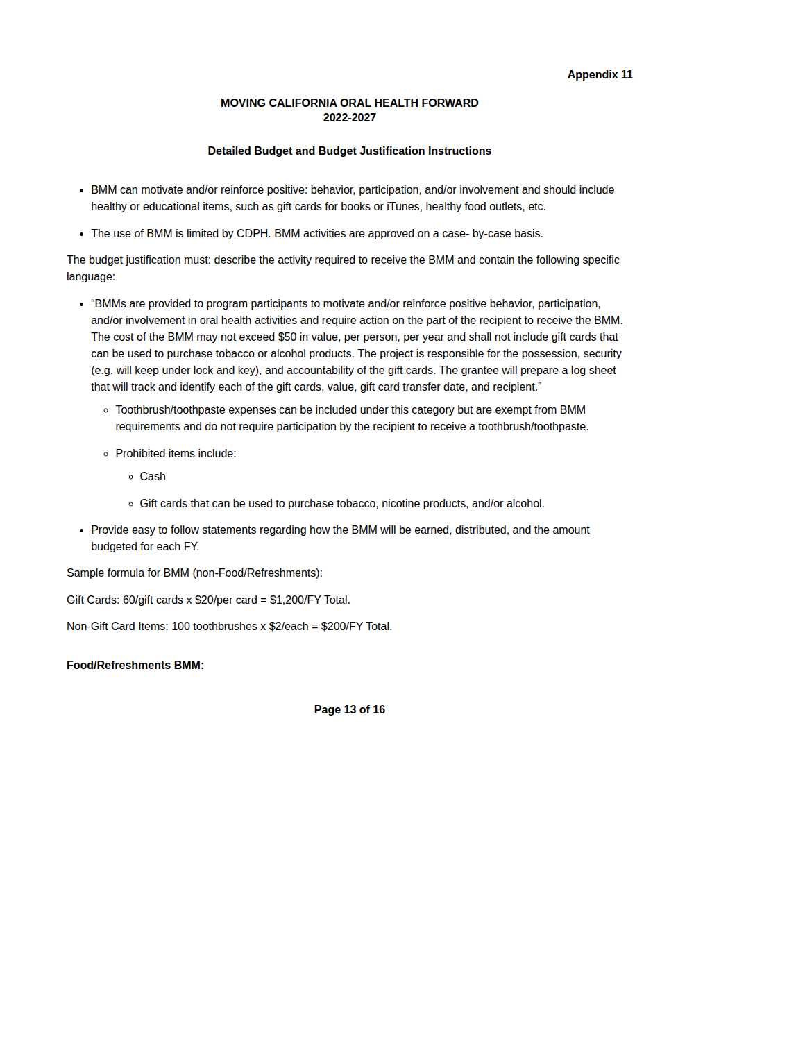Appendix 11
MOVING CALIFORNIA ORAL HEALTH FORWARD
2022-2027
Detailed Budget and Budget Justification Instructions
BMM can motivate and/or reinforce positive: behavior, participation, and/or involvement and should include healthy or educational items, such as gift cards for books or iTunes, healthy food outlets, etc.
The use of BMM is limited by CDPH. BMM activities are approved on a case- by-case basis.
The budget justification must: describe the activity required to receive the BMM and contain the following specific language:
“BMMs are provided to program participants to motivate and/or reinforce positive behavior, participation, and/or involvement in oral health activities and require action on the part of the recipient to receive the BMM. The cost of the BMM may not exceed $50 in value, per person, per year and shall not include gift cards that can be used to purchase tobacco or alcohol products. The project is responsible for the possession, security (e.g. will keep under lock and key), and accountability of the gift cards. The grantee will prepare a log sheet that will track and identify each of the gift cards, value, gift card transfer date, and recipient.”
Toothbrush/toothpaste expenses can be included under this category but are exempt from BMM requirements and do not require participation by the recipient to receive a toothbrush/toothpaste.
Prohibited items include:
Cash
Gift cards that can be used to purchase tobacco, nicotine products, and/or alcohol.
Provide easy to follow statements regarding how the BMM will be earned, distributed, and the amount budgeted for each FY.
Sample formula for BMM (non-Food/Refreshments):
Gift Cards: 60/gift cards x $20/per card = $1,200/FY Total.
Non-Gift Card Items: 100 toothbrushes x $2/each = $200/FY Total.
Food/Refreshments BMM:
Page 13 of 16